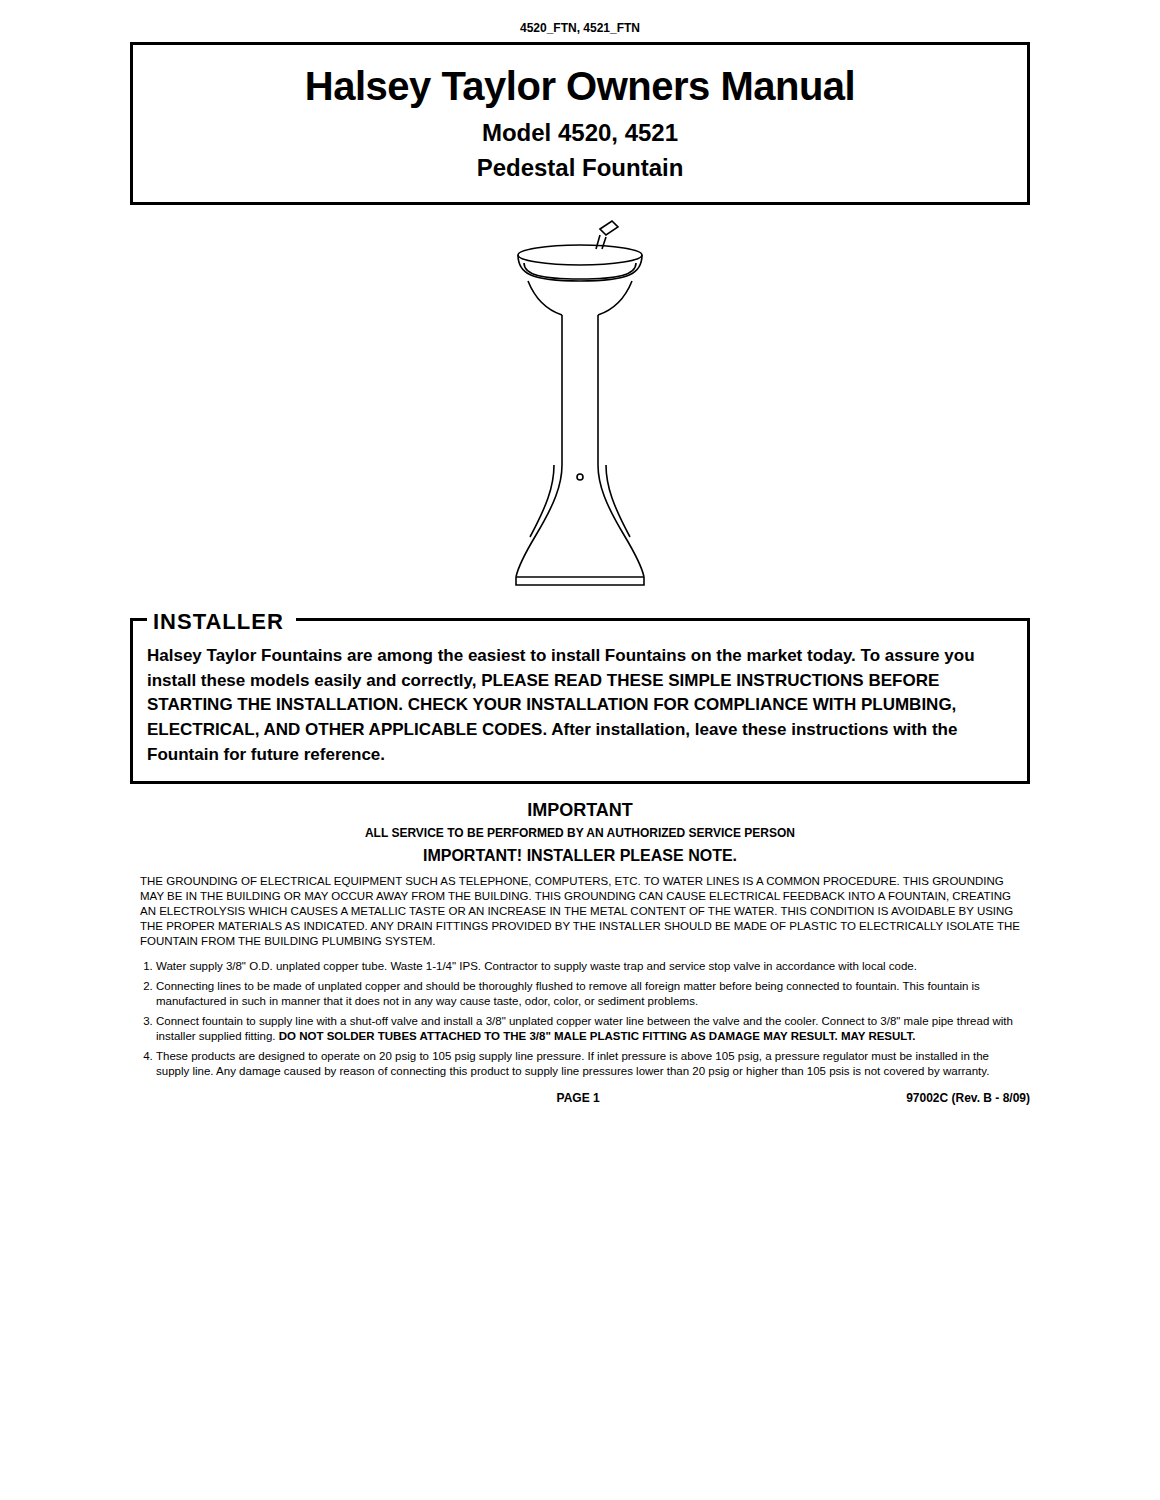4520_FTN, 4521_FTN
Halsey Taylor Owners Manual
Model 4520, 4521
Pedestal Fountain
INSTALLER
Halsey Taylor Fountains are among the easiest to install Fountains on the market today. To assure you install these models easily and correctly, PLEASE READ THESE SIMPLE INSTRUCTIONS BEFORE STARTING THE INSTALLATION. CHECK YOUR INSTALLATION FOR COMPLIANCE WITH PLUMBING, ELECTRICAL, AND OTHER APPLICABLE CODES. After installation, leave these instructions with the Fountain for future reference.
IMPORTANT
ALL SERVICE TO BE PERFORMED BY AN AUTHORIZED SERVICE PERSON
IMPORTANT! INSTALLER PLEASE NOTE.
THE GROUNDING OF ELECTRICAL EQUIPMENT SUCH AS TELEPHONE, COMPUTERS, ETC. TO WATER LINES IS A COMMON PROCEDURE. THIS GROUNDING MAY BE IN THE BUILDING OR MAY OCCUR AWAY FROM THE BUILDING. THIS GROUNDING CAN CAUSE ELECTRICAL FEEDBACK INTO A FOUNTAIN, CREATING AN ELECTROLYSIS WHICH CAUSES A METALLIC TASTE OR AN INCREASE IN THE METAL CONTENT OF THE WATER. THIS CONDITION IS AVOIDABLE BY USING THE PROPER MATERIALS AS INDICATED. ANY DRAIN FITTINGS PROVIDED BY THE INSTALLER SHOULD BE MADE OF PLASTIC TO ELECTRICALLY ISOLATE THE FOUNTAIN FROM THE BUILDING PLUMBING SYSTEM.
Water supply 3/8" O.D. unplated copper tube. Waste 1-1/4" IPS. Contractor to supply waste trap and service stop valve in accordance with local code.
Connecting lines to be made of unplated copper and should be thoroughly flushed to remove all foreign matter before being connected to fountain. This fountain is manufactured in such in manner that it does not in any way cause taste, odor, color, or sediment problems.
Connect fountain to supply line with a shut-off valve and install a 3/8" unplated copper water line between the valve and the cooler. Connect to 3/8" male pipe thread with installer supplied fitting. DO NOT SOLDER TUBES ATTACHED TO THE 3/8" MALE PLASTIC FITTING AS DAMAGE MAY RESULT. MAY RESULT.
These products are designed to operate on 20 psig to 105 psig supply line pressure. If inlet pressure is above 105 psig, a pressure regulator must be installed in the supply line. Any damage caused by reason of connecting this product to supply line pressures lower than 20 psig or higher than 105 psis is not covered by warranty.
PAGE 1
97002C (Rev. B - 8/09)